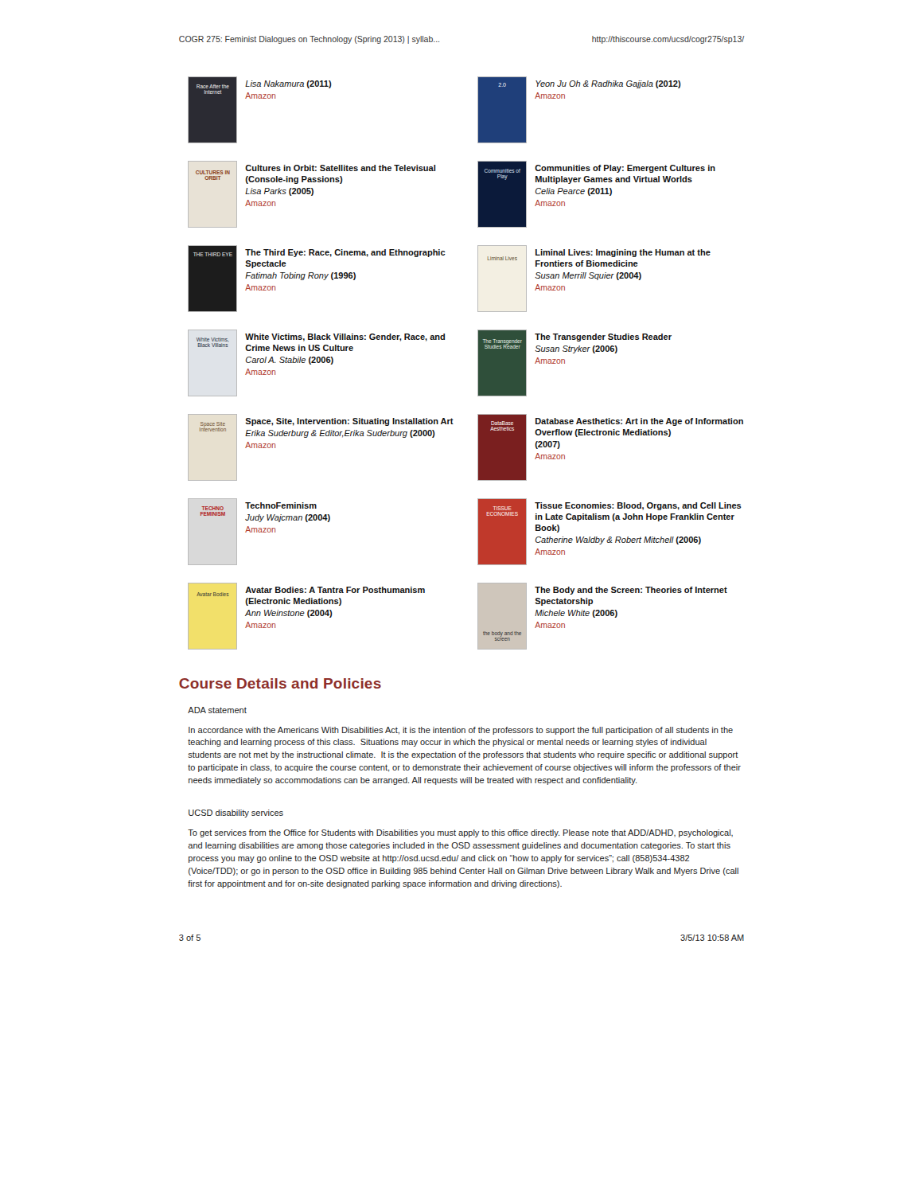COGR 275: Feminist Dialogues on Technology (Spring 2013) | syllab...
http://thiscourse.com/ucsd/cogr275/sp13/
Race After the Internet
Lisa Nakamura (2011)
Amazon
2.0
Yeon Ju Oh & Radhika Gajjala (2012)
Amazon
CULTURES IN ORBIT
Cultures in Orbit: Satellites and the Televisual (Console-ing Passions)
Lisa Parks (2005)
Amazon
Communities of Play
Communities of Play: Emergent Cultures in Multiplayer Games and Virtual Worlds
Celia Pearce (2011)
Amazon
THE THIRD EYE
The Third Eye: Race, Cinema, and Ethnographic Spectacle
Fatimah Tobing Rony (1996)
Amazon
Liminal Lives
Liminal Lives: Imagining the Human at the Frontiers of Biomedicine
Susan Merrill Squier (2004)
Amazon
White Victims, Black Villains
White Victims, Black Villains: Gender, Race, and Crime News in US Culture
Carol A. Stabile (2006)
Amazon
The Transgender Studies Reader
The Transgender Studies Reader
Susan Stryker (2006)
Amazon
Space Site Intervention
Space, Site, Intervention: Situating Installation Art
Erika Suderburg & Editor,Erika Suderburg (2000)
Amazon
DataBase Aesthetics
Database Aesthetics: Art in the Age of Information Overflow (Electronic Mediations)
(2007)
Amazon
TECHNO FEMINISM
TechnoFeminism
Judy Wajcman (2004)
Amazon
TISSUE ECONOMIES
Tissue Economies: Blood, Organs, and Cell Lines in Late Capitalism (a John Hope Franklin Center Book)
Catherine Waldby & Robert Mitchell (2006)
Amazon
Avatar Bodies
Avatar Bodies: A Tantra For Posthumanism (Electronic Mediations)
Ann Weinstone (2004)
Amazon
the body and the screen
The Body and the Screen: Theories of Internet Spectatorship
Michele White (2006)
Amazon
Course Details and Policies
ADA statement
In accordance with the Americans With Disabilities Act, it is the intention of the professors to support the full participation of all students in the teaching and learning process of this class. Situations may occur in which the physical or mental needs or learning styles of individual students are not met by the instructional climate. It is the expectation of the professors that students who require specific or additional support to participate in class, to acquire the course content, or to demonstrate their achievement of course objectives will inform the professors of their needs immediately so accommodations can be arranged. All requests will be treated with respect and confidentiality.
UCSD disability services
To get services from the Office for Students with Disabilities you must apply to this office directly. Please note that ADD/ADHD, psychological, and learning disabilities are among those categories included in the OSD assessment guidelines and documentation categories. To start this process you may go online to the OSD website at http://osd.ucsd.edu/ and click on “how to apply for services”; call (858)534-4382 (Voice/TDD); or go in person to the OSD office in Building 985 behind Center Hall on Gilman Drive between Library Walk and Myers Drive (call first for appointment and for on-site designated parking space information and driving directions).
3 of 5
3/5/13 10:58 AM